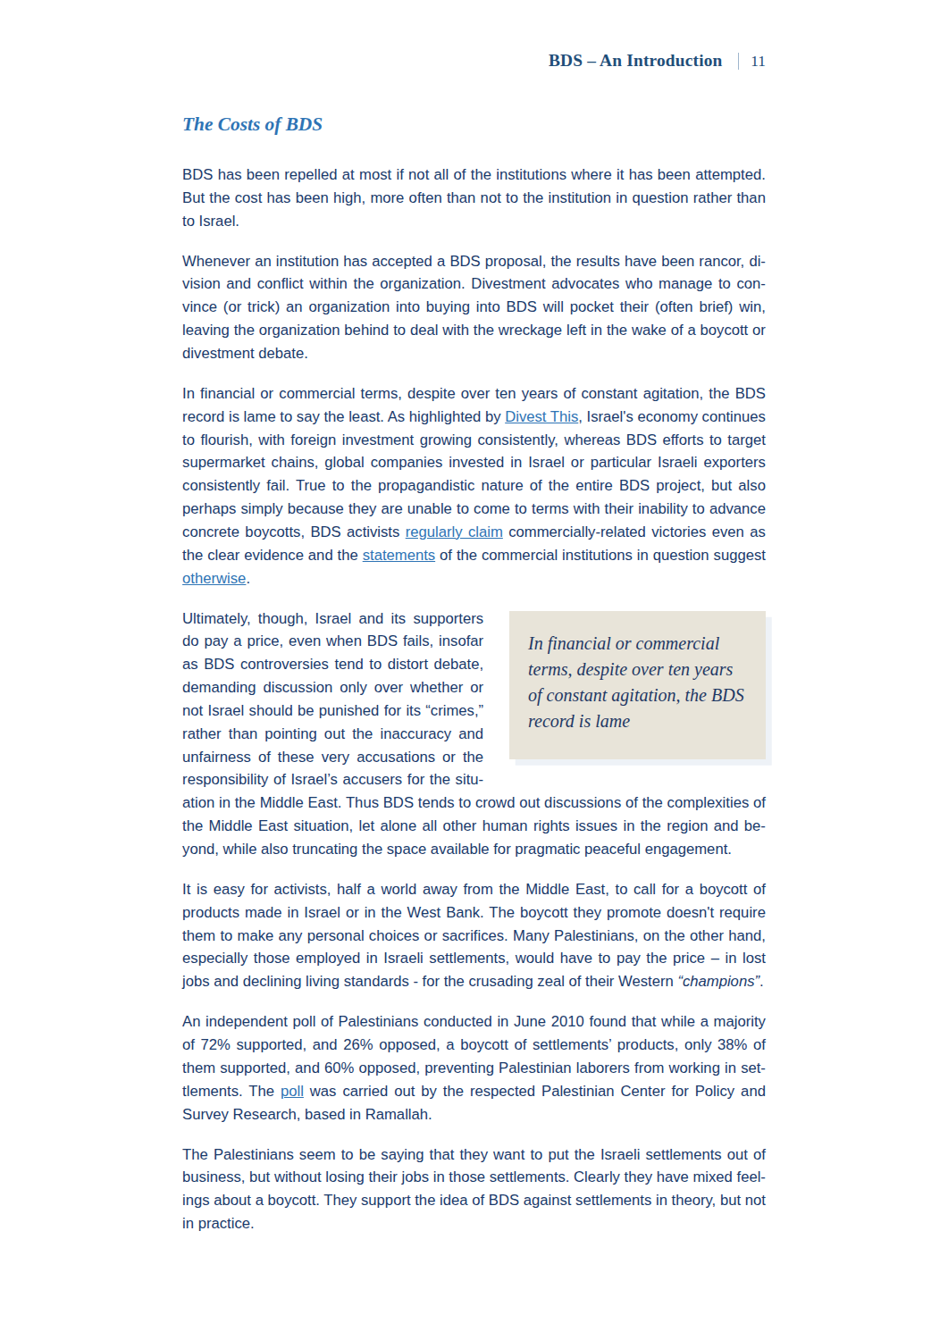BDS – An Introduction 11
The Costs of BDS
BDS has been repelled at most if not all of the institutions where it has been attempted. But the cost has been high, more often than not to the institution in question rather than to Israel.
Whenever an institution has accepted a BDS proposal, the results have been rancor, division and conflict within the organization. Divestment advocates who manage to convince (or trick) an organization into buying into BDS will pocket their (often brief) win, leaving the organization behind to deal with the wreckage left in the wake of a boycott or divestment debate.
In financial or commercial terms, despite over ten years of constant agitation, the BDS record is lame to say the least. As highlighted by Divest This, Israel's economy continues to flourish, with foreign investment growing consistently, whereas BDS efforts to target supermarket chains, global companies invested in Israel or particular Israeli exporters consistently fail. True to the propagandistic nature of the entire BDS project, but also perhaps simply because they are unable to come to terms with their inability to advance concrete boycotts, BDS activists regularly claim commercially-related victories even as the clear evidence and the statements of the commercial institutions in question suggest otherwise.
In financial or commercial terms, despite over ten years of constant agitation, the BDS record is lame
Ultimately, though, Israel and its supporters do pay a price, even when BDS fails, insofar as BDS controversies tend to distort debate, demanding discussion only over whether or not Israel should be punished for its “crimes,” rather than pointing out the inaccuracy and unfairness of these very accusations or the responsibility of Israel’s accusers for the situation in the Middle East. Thus BDS tends to crowd out discussions of the complexities of the Middle East situation, let alone all other human rights issues in the region and beyond, while also truncating the space available for pragmatic peaceful engagement.
It is easy for activists, half a world away from the Middle East, to call for a boycott of products made in Israel or in the West Bank. The boycott they promote doesn't require them to make any personal choices or sacrifices. Many Palestinians, on the other hand, especially those employed in Israeli settlements, would have to pay the price – in lost jobs and declining living standards - for the crusading zeal of their Western “champions”.
An independent poll of Palestinians conducted in June 2010 found that while a majority of 72% supported, and 26% opposed, a boycott of settlements’ products, only 38% of them supported, and 60% opposed, preventing Palestinian laborers from working in settlements. The poll was carried out by the respected Palestinian Center for Policy and Survey Research, based in Ramallah.
The Palestinians seem to be saying that they want to put the Israeli settlements out of business, but without losing their jobs in those settlements. Clearly they have mixed feelings about a boycott. They support the idea of BDS against settlements in theory, but not in practice.